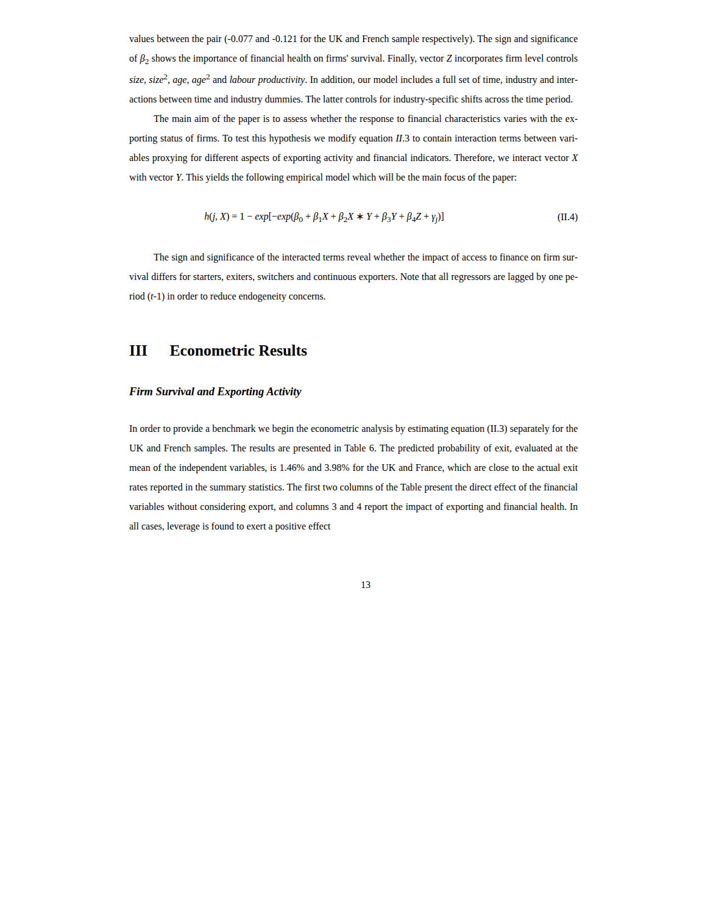values between the pair (-0.077 and -0.121 for the UK and French sample respectively). The sign and significance of β2 shows the importance of financial health on firms' survival. Finally, vector Z incorporates firm level controls size, size2, age, age2 and labour productivity. In addition, our model includes a full set of time, industry and interactions between time and industry dummies. The latter controls for industry-specific shifts across the time period.
The main aim of the paper is to assess whether the response to financial characteristics varies with the exporting status of firms. To test this hypothesis we modify equation II.3 to contain interaction terms between variables proxying for different aspects of exporting activity and financial indicators. Therefore, we interact vector X with vector Y. This yields the following empirical model which will be the main focus of the paper:
h(j, X) = 1 − exp[−exp(β0 + β1X + β2X ∗ Y + β3Y + β4Z + γj)]
(II.4)
The sign and significance of the interacted terms reveal whether the impact of access to finance on firm survival differs for starters, exiters, switchers and continuous exporters. Note that all regressors are lagged by one period (t-1) in order to reduce endogeneity concerns.
IIIEconometric Results
Firm Survival and Exporting Activity
In order to provide a benchmark we begin the econometric analysis by estimating equation (II.3) separately for the UK and French samples. The results are presented in Table 6. The predicted probability of exit, evaluated at the mean of the independent variables, is 1.46% and 3.98% for the UK and France, which are close to the actual exit rates reported in the summary statistics. The first two columns of the Table present the direct effect of the financial variables without considering export, and columns 3 and 4 report the impact of exporting and financial health. In all cases, leverage is found to exert a positive effect
13